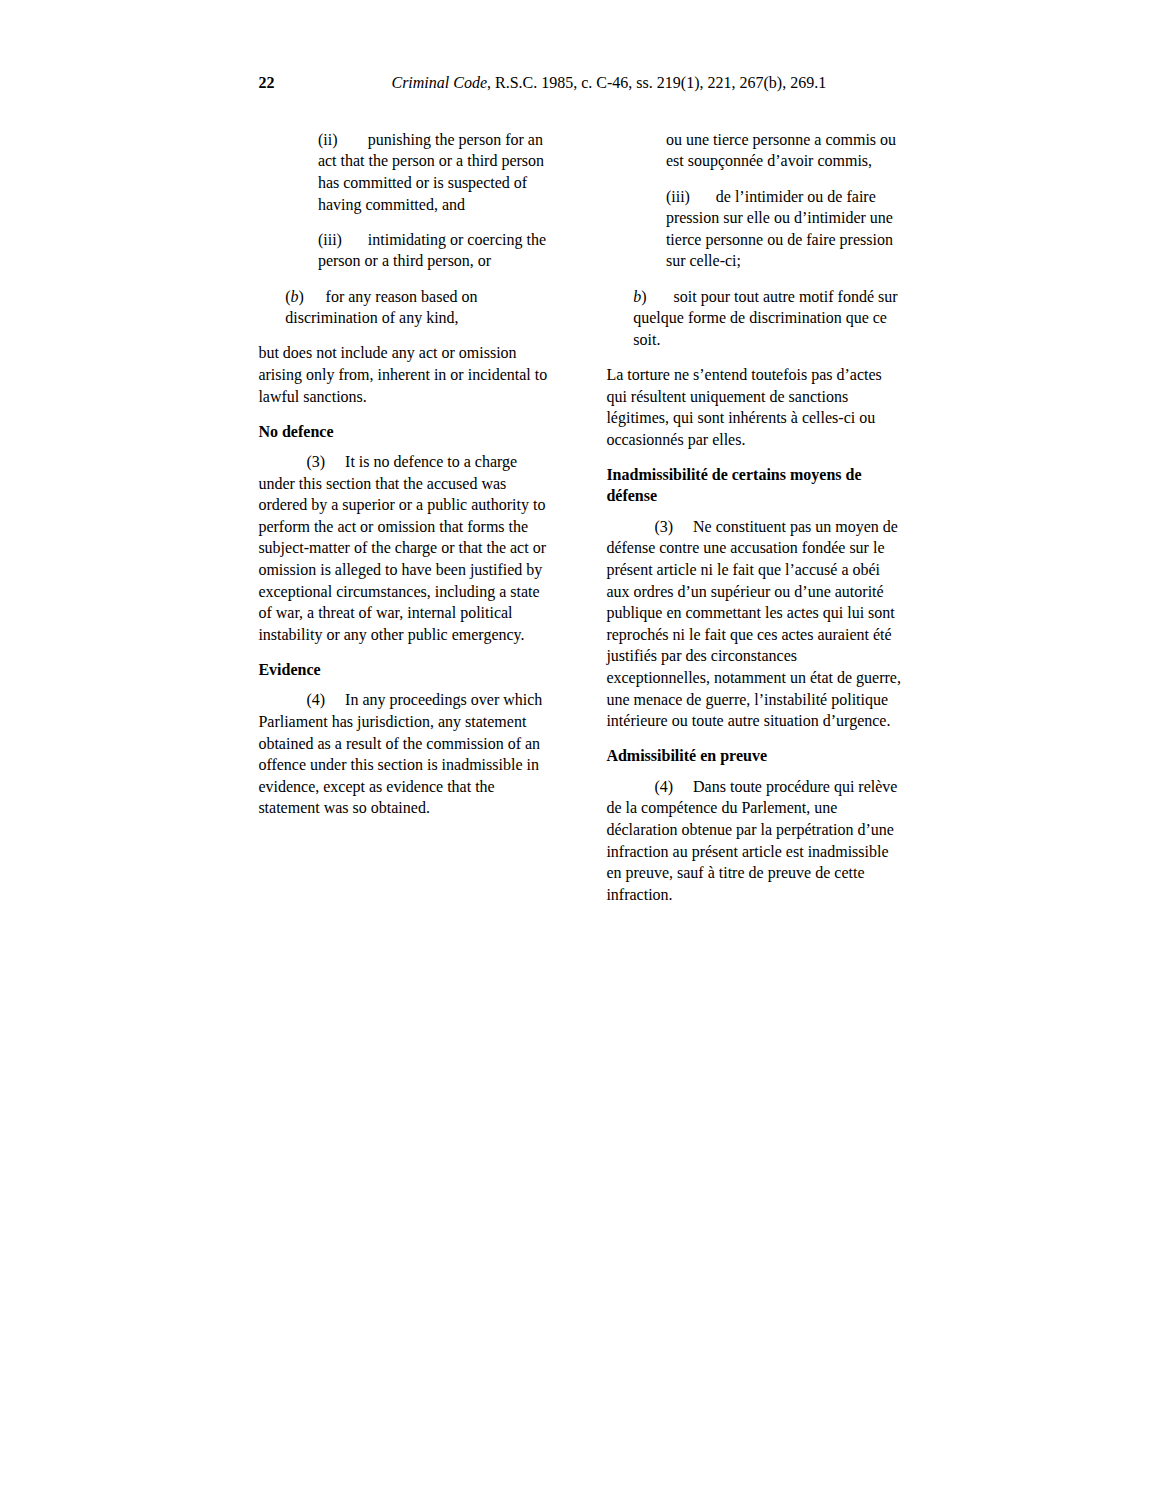22
Criminal Code, R.S.C. 1985, c. C-46, ss. 219(1), 221, 267(b), 269.1
(ii) punishing the person for an act that the person or a third person has committed or is suspected of having committed, and
(iii) intimidating or coercing the person or a third person, or
(b) for any reason based on discrimination of any kind,
but does not include any act or omission arising only from, inherent in or incidental to lawful sanctions.
No defence
(3) It is no defence to a charge under this section that the accused was ordered by a superior or a public authority to perform the act or omission that forms the subject-matter of the charge or that the act or omission is alleged to have been justified by exceptional circumstances, including a state of war, a threat of war, internal political instability or any other public emergency.
Evidence
(4) In any proceedings over which Parliament has jurisdiction, any statement obtained as a result of the commission of an offence under this section is inadmissible in evidence, except as evidence that the statement was so obtained.
ou une tierce personne a commis ou est soupçonnée d’avoir commis,
(iii) de l’intimider ou de faire pression sur elle ou d’intimider une tierce personne ou de faire pression sur celle-ci;
b) soit pour tout autre motif fondé sur quelque forme de discrimination que ce soit.
La torture ne s’entend toutefois pas d’actes qui résultent uniquement de sanctions légitimes, qui sont inhérents à celles-ci ou occasionnés par elles.
Inadmissibilité de certains moyens de défense
(3) Ne constituent pas un moyen de défense contre une accusation fondée sur le présent article ni le fait que l’accusé a obéi aux ordres d’un supérieur ou d’une autorité publique en commettant les actes qui lui sont reprochés ni le fait que ces actes auraient été justifiés par des circonstances exceptionnelles, notamment un état de guerre, une menace de guerre, l’instabilité politique intérieure ou toute autre situation d’urgence.
Admissibilité en preuve
(4) Dans toute procédure qui relève de la compétence du Parlement, une déclaration obtenue par la perpétration d’une infraction au présent article est inadmissible en preuve, sauf à titre de preuve de cette infraction.